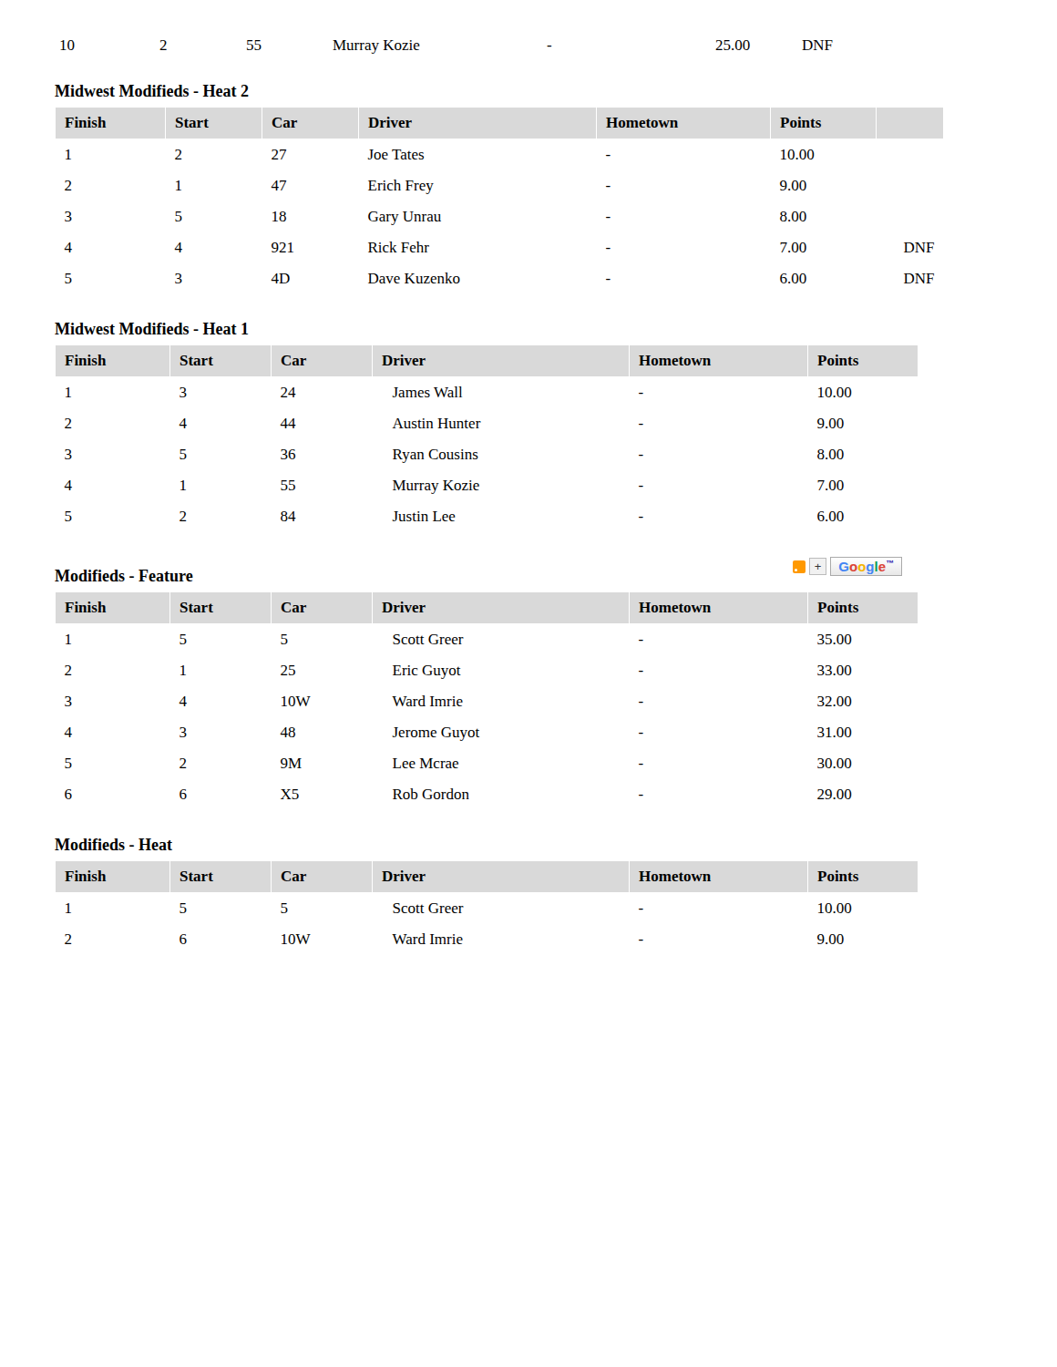10 2 55 Murray Kozie - 25.00 DNF
Midwest Modifieds - Heat 2
| Finish | Start | Car | Driver | Hometown | Points | |
| --- | --- | --- | --- | --- | --- | --- |
| 1 | 2 | 27 | Joe Tates | - | 10.00 | |
| 2 | 1 | 47 | Erich Frey | - | 9.00 | |
| 3 | 5 | 18 | Gary Unrau | - | 8.00 | |
| 4 | 4 | 921 | Rick Fehr | - | 7.00 | DNF |
| 5 | 3 | 4D | Dave Kuzenko | - | 6.00 | DNF |
Midwest Modifieds - Heat 1
| Finish | Start | Car | Driver | Hometown | Points |
| --- | --- | --- | --- | --- | --- |
| 1 | 3 | 24 | James Wall | - | 10.00 |
| 2 | 4 | 44 | Austin Hunter | - | 9.00 |
| 3 | 5 | 36 | Ryan Cousins | - | 8.00 |
| 4 | 1 | 55 | Murray Kozie | - | 7.00 |
| 5 | 2 | 84 | Justin Lee | - | 6.00 |
Modifieds - Feature
+ Google™
| Finish | Start | Car | Driver | Hometown | Points |
| --- | --- | --- | --- | --- | --- |
| 1 | 5 | 5 | Scott Greer | - | 35.00 |
| 2 | 1 | 25 | Eric Guyot | - | 33.00 |
| 3 | 4 | 10W | Ward Imrie | - | 32.00 |
| 4 | 3 | 48 | Jerome Guyot | - | 31.00 |
| 5 | 2 | 9M | Lee Mcrae | - | 30.00 |
| 6 | 6 | X5 | Rob Gordon | - | 29.00 |
Modifieds - Heat
| Finish | Start | Car | Driver | Hometown | Points |
| --- | --- | --- | --- | --- | --- |
| 1 | 5 | 5 | Scott Greer | - | 10.00 |
| 2 | 6 | 10W | Ward Imrie | - | 9.00 |